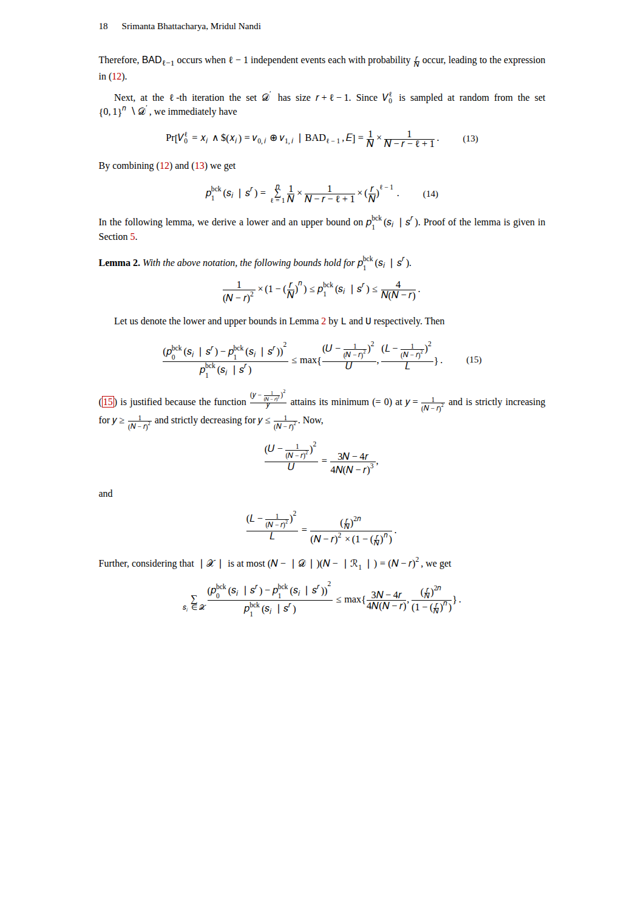18 Srimanta Bhattacharya, Mridul Nandi
Therefore, BADℓ−1 occurs when ℓ − 1 independent events each with probability rN occur, leading to the expression in (12).
Next, at the ℓ-th iteration the set 𝒟′ has size r+ℓ−1. Since V0ℓ is sampled at random from the set {0,1}n∖𝒟′, we immediately have
Pr [ V0ℓ = xi ∧ $ (xi) = v0,i ⊕ v1,i ∣ BAD⁡ℓ−1 , E ] = 1N × 1N−r−ℓ+1 .
(13)
By combining (12) and (13) we get
p1bck (si∣sr) = ∑ℓ=1n 1N × 1N−r−ℓ+1 × (rN)ℓ−1 .
(14)
In the following lemma, we derive a lower and an upper bound on p1bck(si∣sr). Proof of the lemma is given in Section 5.
Lemma 2. With the above notation, the following bounds hold for p1bck(si∣sr).
1(N−r)2 × (1−(rN)n) ≤ p1bck (si∣sr) ≤ 4N(N−r) .
Let us denote the lower and upper bounds in Lemma 2 by L and U respectively. Then
( p0bck(si∣sr) − p1bck(si∣sr) ) 2 p1bck(si∣sr) ≤ max { (U−1(N−r)2)2 U , (L−1(N−r)2)2 L } .
(15)
(15) is justified because the function (y−1(N−r)2)2y attains its minimum (= 0) at y=1(N−r)2 and is strictly increasing for y≥1(N−r)2 and strictly decreasing for y≤1(N−r)2. Now,
(U−1(N−r)2)2 U = 3N−4r 4N(N−r)3 ,
and
(L−1(N−r)2)2 L = (rN)2n (N−r)2 × (1−(rN)n) .
Further, considering that ∣𝒳∣ is at most (N−∣𝒟∣)(N−∣ℛ1∣)=(N−r)2, we get
∑si∈𝒳 ( p0bck(si∣sr) − p1bck(si∣sr) ) 2 p1bck(si∣sr) ≤ max { 3N−4r 4N(N−r) , (rN)2n (1−(rN)n) } .